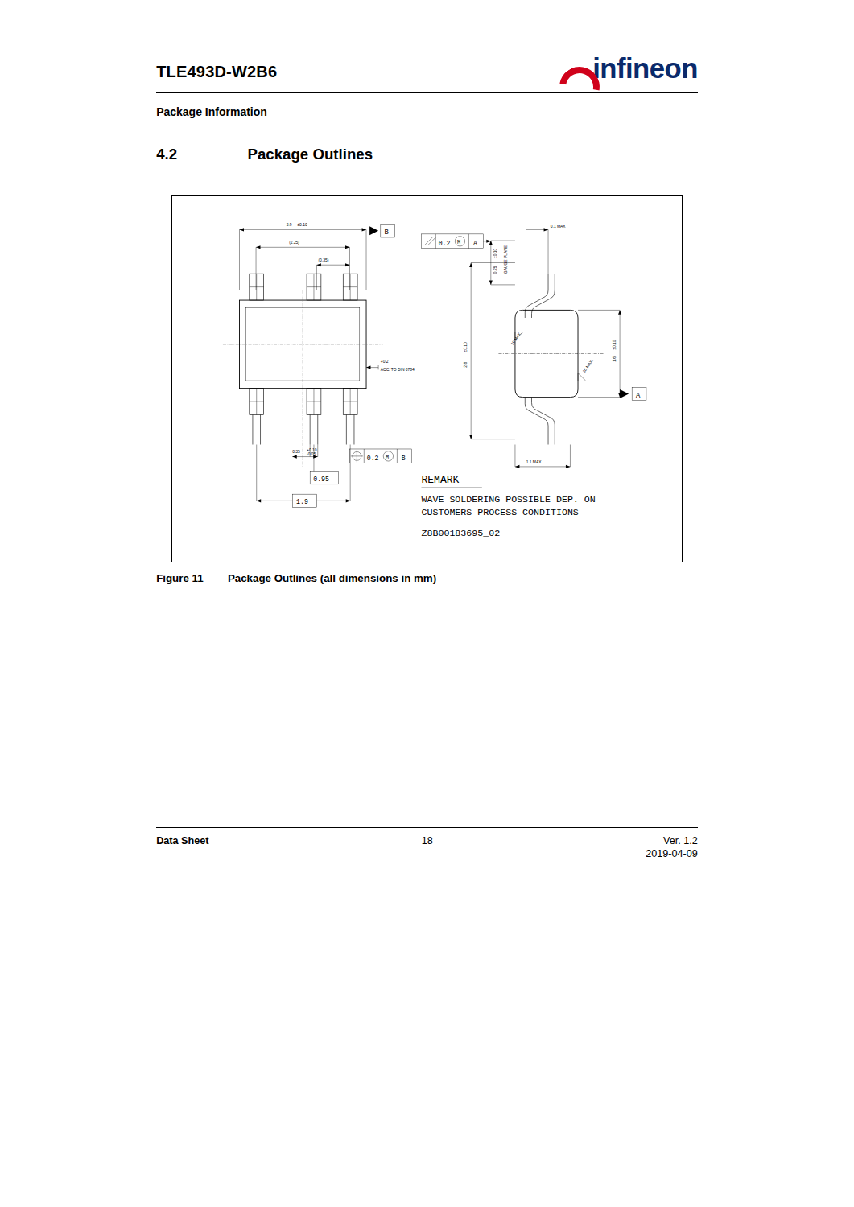TLE493D-W2B6
infineon
Package Information
4.2 Package Outlines
2.9 ±0.10 B (2.25) (0.35) +0.2 ACC. TO DIN 6784 0.35 +0.10 -0.05 0.2 M B 0.95 1.9 0.1 MAX GAUGE PLANE 0.25 ±0.10 0.2 M A 2.8 ±0.10 10 MAX. 10 MAX. 1.6 ±0.10 A 1.1 MAX REMARK WAVE SOLDERING POSSIBLE DEP. ON CUSTOMERS PROCESS CONDITIONS Z8B00183695_02
Figure 11 Package Outlines (all dimensions in mm)
Data Sheet
18
Ver. 1.2
2019-04-09